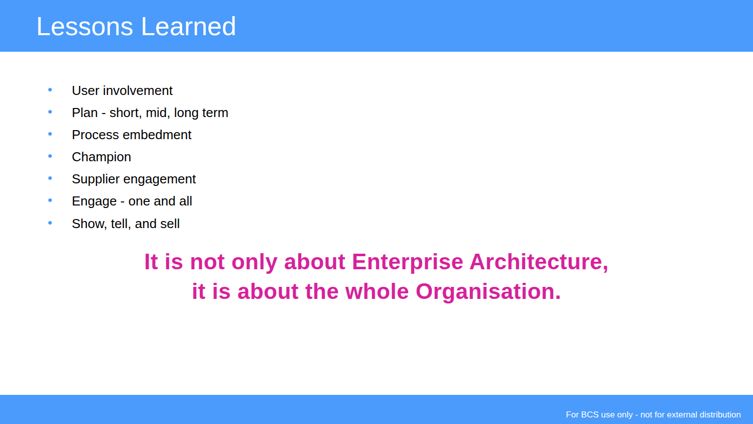Lessons Learned
User involvement
Plan - short, mid, long term
Process embedment
Champion
Supplier engagement
Engage - one and all
Show, tell, and sell
It is not only about Enterprise Architecture,
it is about the whole Organisation.
For BCS use only - not for external distribution